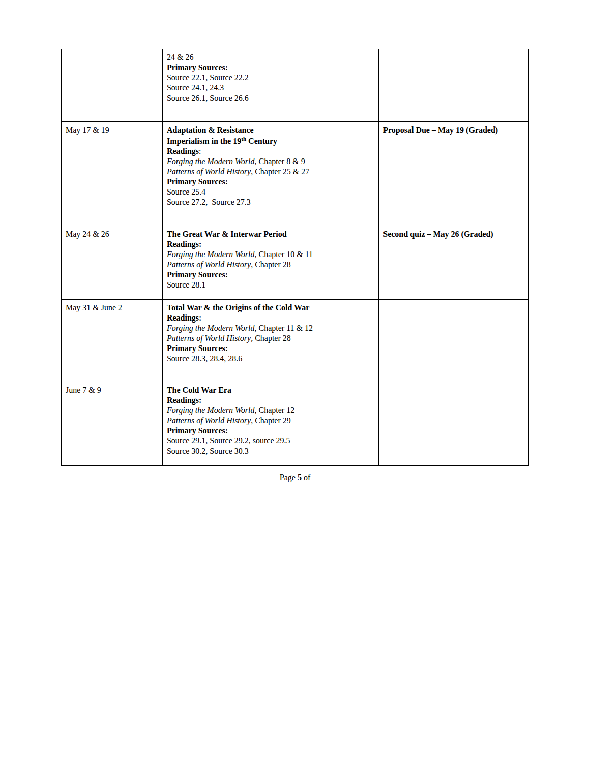| | 24 & 26 Primary Sources: Source 22.1, Source 22.2 Source 24.1, 24.3 Source 26.1, Source 26.6 | |
| May 17 & 19 | Adaptation & Resistance Imperialism in the 19 th Century Readings : Forging the Modern World , Chapter 8 & 9 Patterns of World History , Chapter 25 & 27 Primary Sources: Source 25.4 Source 27.2, Source 27.3 | Proposal Due – May 19 (Graded) |
| May 24 & 26 | The Great War & Interwar Period Readings: Forging the Modern World , Chapter 10 & 11 Patterns of World History , Chapter 28 Primary Sources: Source 28.1 | Second quiz – May 26 (Graded) |
| May 31 & June 2 | Total War & the Origins of the Cold War Readings: Forging the Modern World , Chapter 11 & 12 Patterns of World History , Chapter 28 Primary Sources: Source 28.3, 28.4, 28.6 | |
| June 7 & 9 | The Cold War Era Readings: Forging the Modern World , Chapter 12 Patterns of World History , Chapter 29 Primary Sources: Source 29.1, Source 29.2, source 29.5 Source 30.2, Source 30.3 | |
Page 5 of